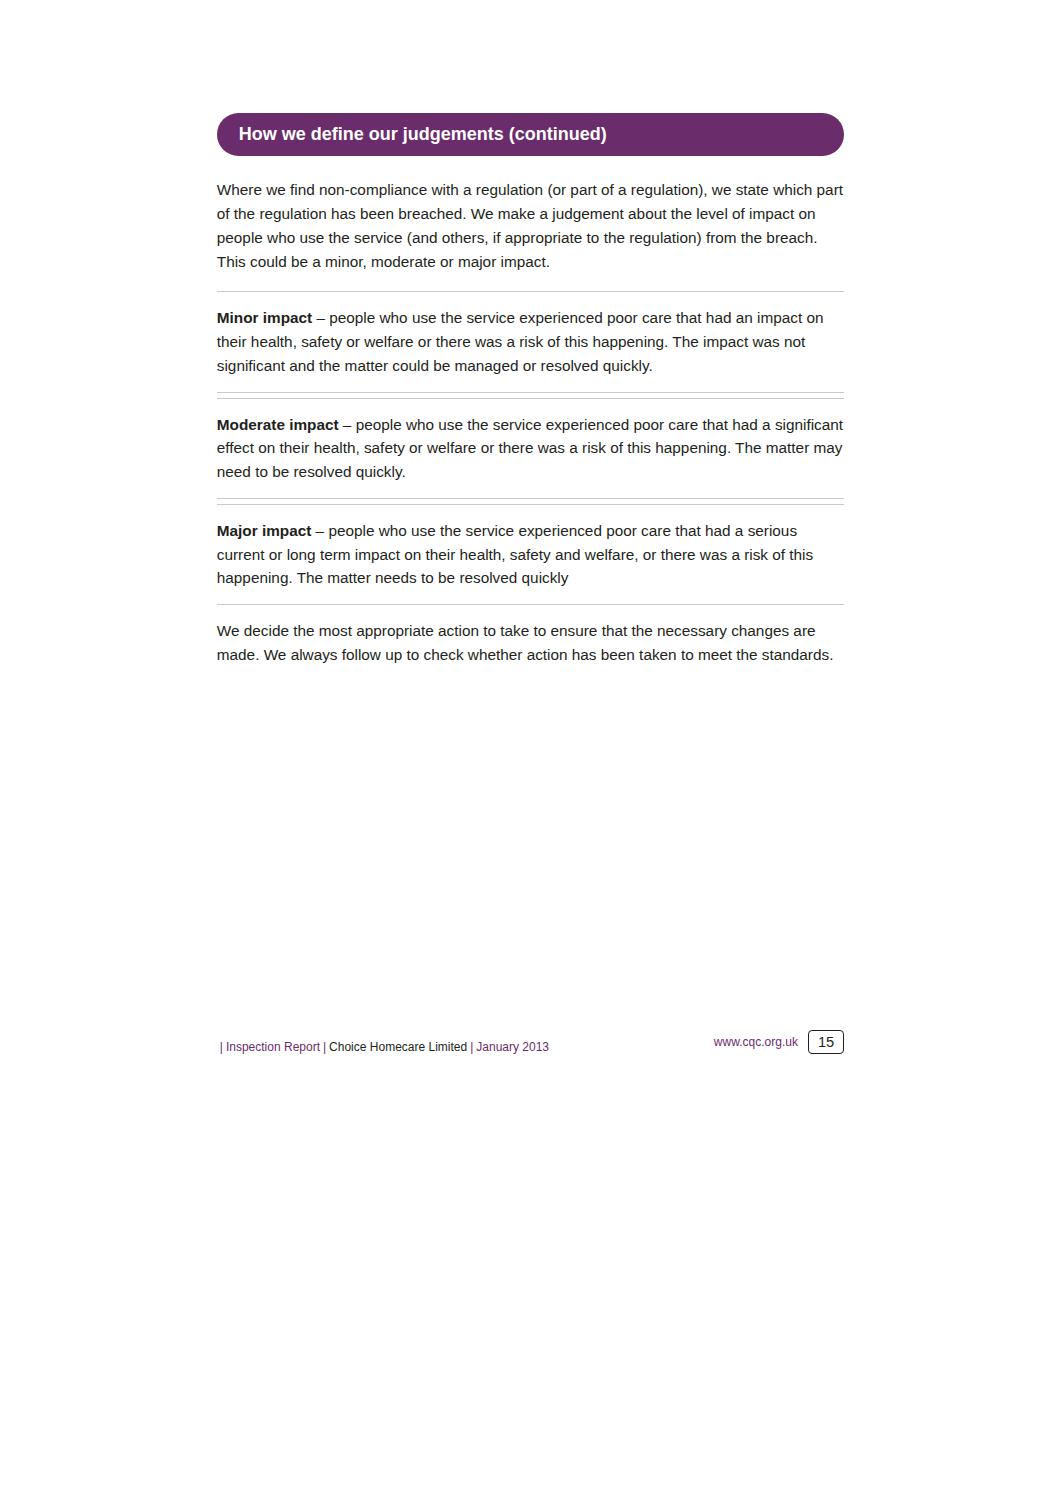How we define our judgements (continued)
Where we find non-compliance with a regulation (or part of a regulation), we state which part of the regulation has been breached. We make a judgement about the level of impact on people who use the service (and others, if appropriate to the regulation) from the breach. This could be a minor, moderate or major impact.
Minor impact – people who use the service experienced poor care that had an impact on their health, safety or welfare or there was a risk of this happening. The impact was not significant and the matter could be managed or resolved quickly.
Moderate impact – people who use the service experienced poor care that had a significant effect on their health, safety or welfare or there was a risk of this happening. The matter may need to be resolved quickly.
Major impact – people who use the service experienced poor care that had a serious current or long term impact on their health, safety and welfare, or there was a risk of this happening. The matter needs to be resolved quickly
We decide the most appropriate action to take to ensure that the necessary changes are made. We always follow up to check whether action has been taken to meet the standards.
|Inspection Report|Choice Homecare Limited|January 2013
www.cqc.org.uk 15